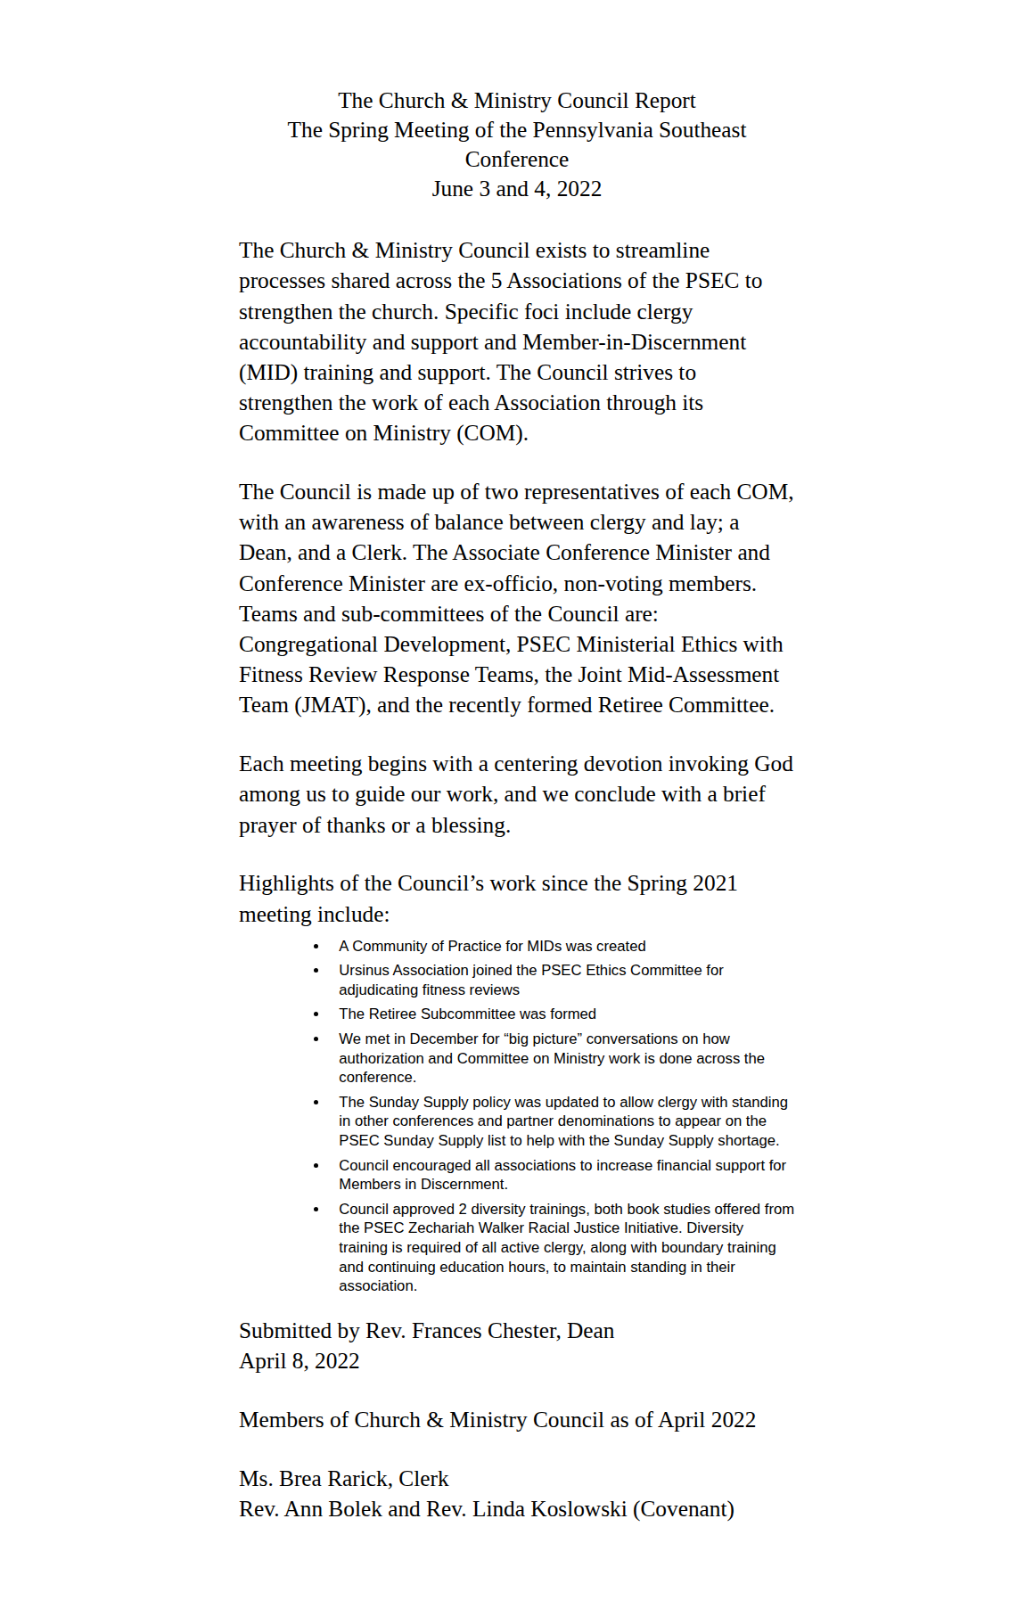The Church & Ministry Council Report The Spring Meeting of the Pennsylvania Southeast Conference June 3 and 4, 2022
The Church & Ministry Council exists to streamline processes shared across the 5 Associations of the PSEC to strengthen the church. Specific foci include clergy accountability and support and Member-in-Discernment (MID) training and support. The Council strives to strengthen the work of each Association through its Committee on Ministry (COM).
The Council is made up of two representatives of each COM, with an awareness of balance between clergy and lay; a Dean, and a Clerk. The Associate Conference Minister and Conference Minister are ex-officio, non-voting members.
Teams and sub-committees of the Council are: Congregational Development, PSEC Ministerial Ethics with Fitness Review Response Teams, the Joint Mid-Assessment Team (JMAT), and the recently formed Retiree Committee.
Each meeting begins with a centering devotion invoking God among us to guide our work, and we conclude with a brief prayer of thanks or a blessing.
Highlights of the Council’s work since the Spring 2021 meeting include:
A Community of Practice for MIDs was created
Ursinus Association joined the PSEC Ethics Committee for adjudicating fitness reviews
The Retiree Subcommittee was formed
We met in December for “big picture” conversations on how authorization and Committee on Ministry work is done across the conference.
The Sunday Supply policy was updated to allow clergy with standing in other conferences and partner denominations to appear on the PSEC Sunday Supply list to help with the Sunday Supply shortage.
Council encouraged all associations to increase financial support for Members in Discernment.
Council approved 2 diversity trainings, both book studies offered from the PSEC Zechariah Walker Racial Justice Initiative. Diversity training is required of all active clergy, along with boundary training and continuing education hours, to maintain standing in their association.
Submitted by Rev. Frances Chester, Dean
April 8, 2022
Members of Church & Ministry Council as of April 2022
Ms. Brea Rarick, Clerk Rev. Ann Bolek and Rev. Linda Koslowski (Covenant)